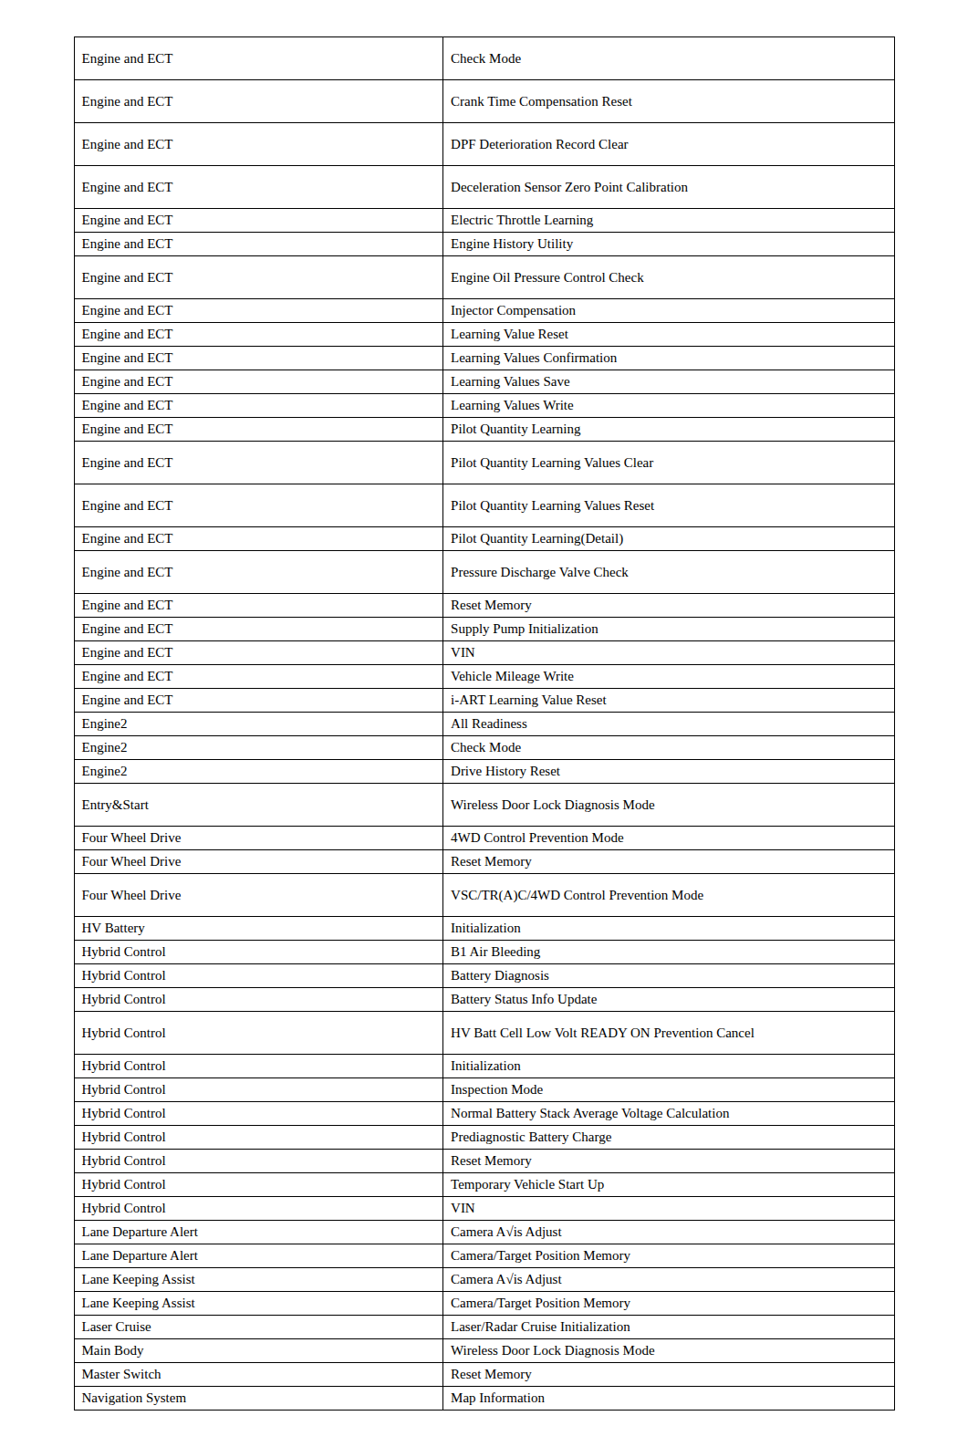| Engine and ECT | Check Mode |
| Engine and ECT | Crank Time Compensation Reset |
| Engine and ECT | DPF Deterioration Record Clear |
| Engine and ECT | Deceleration Sensor Zero Point Calibration |
| Engine and ECT | Electric Throttle Learning |
| Engine and ECT | Engine History Utility |
| Engine and ECT | Engine Oil Pressure Control Check |
| Engine and ECT | Injector Compensation |
| Engine and ECT | Learning Value Reset |
| Engine and ECT | Learning Values Confirmation |
| Engine and ECT | Learning Values Save |
| Engine and ECT | Learning Values Write |
| Engine and ECT | Pilot Quantity Learning |
| Engine and ECT | Pilot Quantity Learning Values Clear |
| Engine and ECT | Pilot Quantity Learning Values Reset |
| Engine and ECT | Pilot Quantity Learning(Detail) |
| Engine and ECT | Pressure Discharge Valve Check |
| Engine and ECT | Reset Memory |
| Engine and ECT | Supply Pump Initialization |
| Engine and ECT | VIN |
| Engine and ECT | Vehicle Mileage Write |
| Engine and ECT | i-ART Learning Value Reset |
| Engine2 | All Readiness |
| Engine2 | Check Mode |
| Engine2 | Drive History Reset |
| Entry&Start | Wireless Door Lock Diagnosis Mode |
| Four Wheel Drive | 4WD Control Prevention Mode |
| Four Wheel Drive | Reset Memory |
| Four Wheel Drive | VSC/TR(A)C/4WD Control Prevention Mode |
| HV Battery | Initialization |
| Hybrid Control | B1 Air Bleeding |
| Hybrid Control | Battery Diagnosis |
| Hybrid Control | Battery Status Info Update |
| Hybrid Control | HV Batt Cell Low Volt READY ON Prevention Cancel |
| Hybrid Control | Initialization |
| Hybrid Control | Inspection Mode |
| Hybrid Control | Normal Battery Stack Average Voltage Calculation |
| Hybrid Control | Prediagnostic Battery Charge |
| Hybrid Control | Reset Memory |
| Hybrid Control | Temporary Vehicle Start Up |
| Hybrid Control | VIN |
| Lane Departure Alert | Camera A√is Adjust |
| Lane Departure Alert | Camera/Target Position Memory |
| Lane Keeping Assist | Camera A√is Adjust |
| Lane Keeping Assist | Camera/Target Position Memory |
| Laser Cruise | Laser/Radar Cruise Initialization |
| Main Body | Wireless Door Lock Diagnosis Mode |
| Master Switch | Reset Memory |
| Navigation System | Map Information |